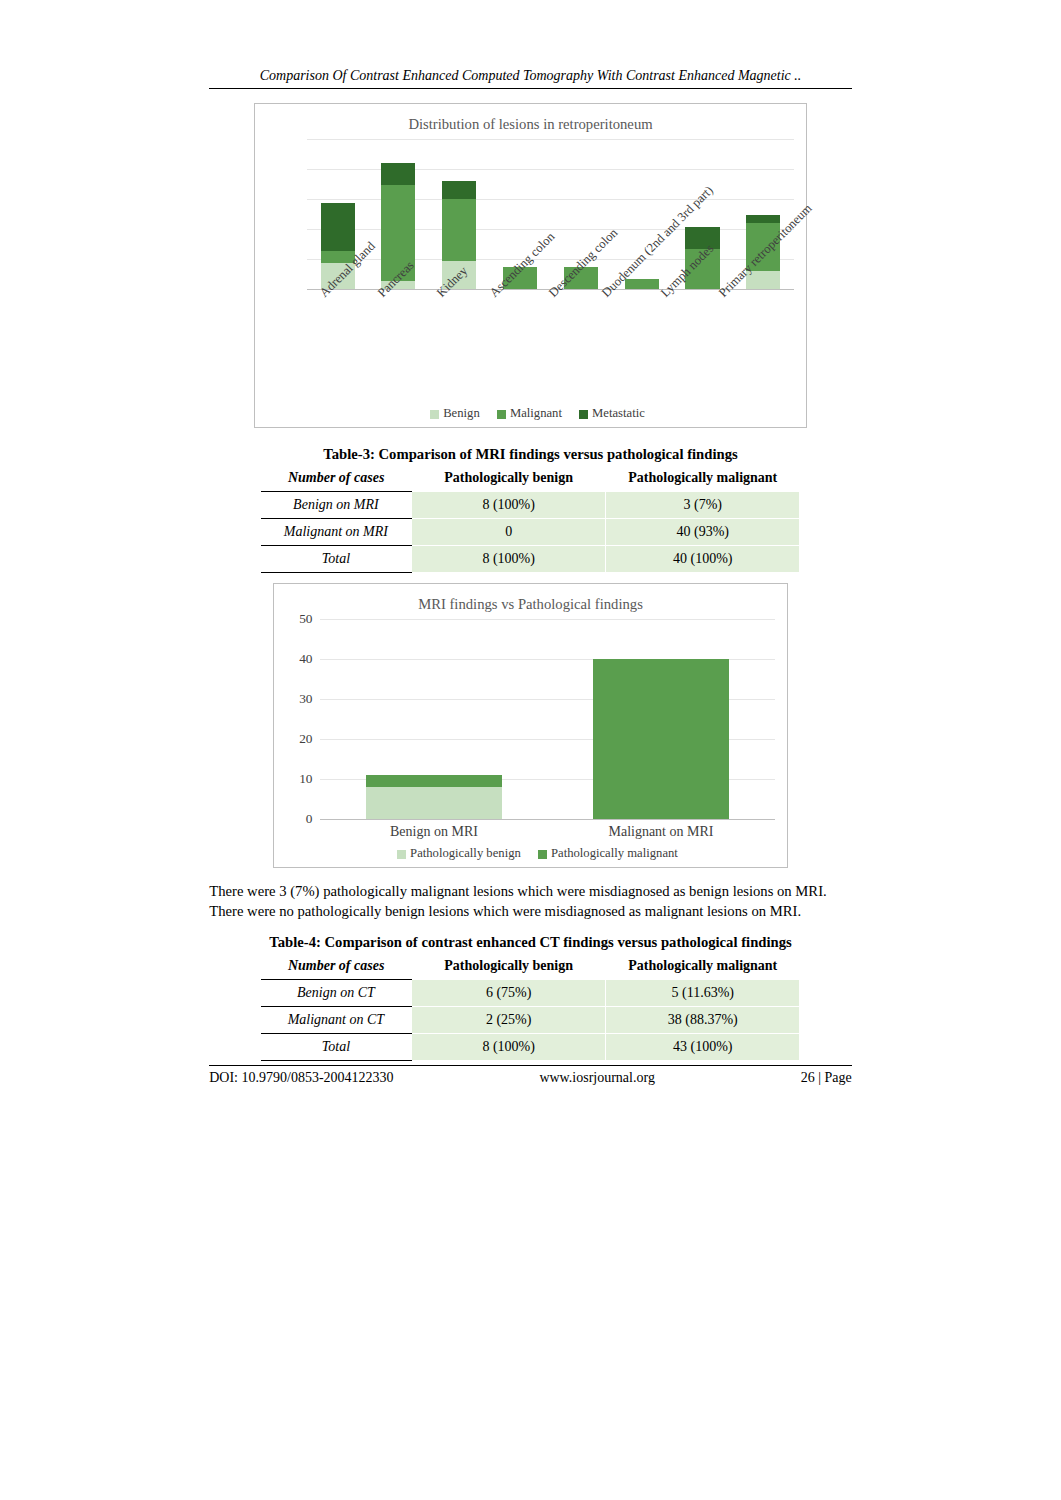Comparison Of Contrast Enhanced Computed Tomography With Contrast Enhanced Magnetic ..
Distribution of lesions in retroperitoneum
Adrenal gland Pancreas Kidney Ascending colon Descending colon Duodenum (2nd and 3rd part) Lymph nodes Primary retroperitoneum
Benign Malignant Metastatic
Table-3: Comparison of MRI findings versus pathological findings
| Number of cases | Pathologically benign | Pathologically malignant |
| --- | --- | --- |
| Benign on MRI | 8 (100%) | 3 (7%) |
| Malignant on MRI | 0 | 40 (93%) |
| Total | 8 (100%) | 40 (100%) |
MRI findings vs Pathological findings
50 40 30 20 10 0
Benign on MRI Malignant on MRI
Pathologically benign Pathologically malignant
There were 3 (7%) pathologically malignant lesions which were misdiagnosed as benign lesions on MRI. There were no pathologically benign lesions which were misdiagnosed as malignant lesions on MRI.
Table-4: Comparison of contrast enhanced CT findings versus pathological findings
| Number of cases | Pathologically benign | Pathologically malignant |
| --- | --- | --- |
| Benign on CT | 6 (75%) | 5 (11.63%) |
| Malignant on CT | 2 (25%) | 38 (88.37%) |
| Total | 8 (100%) | 43 (100%) |
DOI: 10.9790/0853-2004122330
www.iosrjournal.org
26 | Page